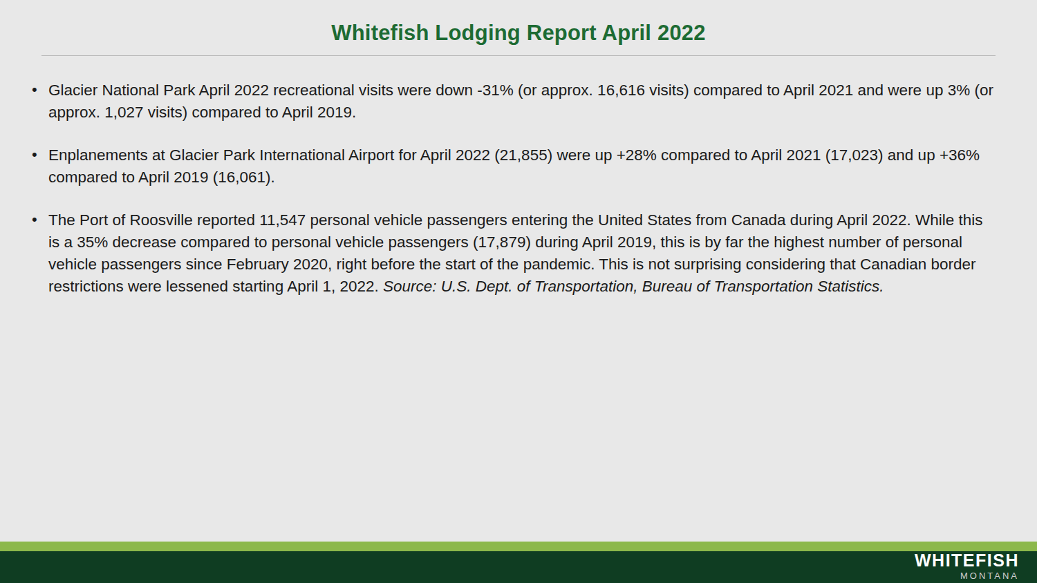Whitefish Lodging Report April 2022
Glacier National Park April 2022 recreational visits were down -31% (or approx. 16,616 visits) compared to April 2021 and were up 3% (or approx. 1,027 visits) compared to April 2019.
Enplanements at Glacier Park International Airport for April 2022 (21,855) were up +28% compared to April 2021 (17,023) and up +36% compared to April 2019 (16,061).
The Port of Roosville reported 11,547 personal vehicle passengers entering the United States from Canada during April 2022. While this is a 35% decrease compared to personal vehicle passengers (17,879) during April 2019, this is by far the highest number of personal vehicle passengers since February 2020, right before the start of the pandemic. This is not surprising considering that Canadian border restrictions were lessened starting April 1, 2022. Source: U.S. Dept. of Transportation, Bureau of Transportation Statistics.
WHITEFISH
MONTANA